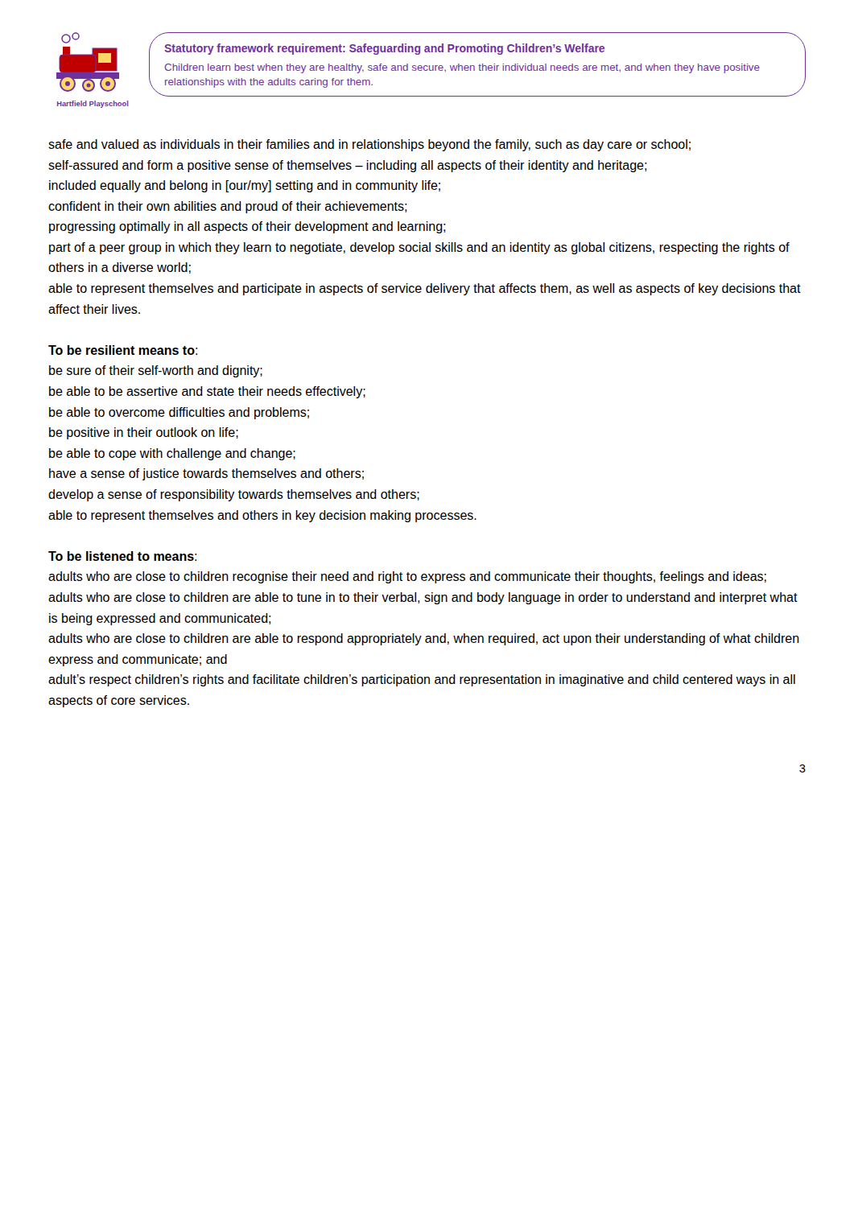Hartfield Playschool
Statutory framework requirement: Safeguarding and Promoting Children’s Welfare
Children learn best when they are healthy, safe and secure, when their individual needs are met, and when they have positive relationships with the adults caring for them.
safe and valued as individuals in their families and in relationships beyond the family, such as day care or school;
self-assured and form a positive sense of themselves – including all aspects of their identity and heritage;
included equally and belong in [our/my] setting and in community life;
confident in their own abilities and proud of their achievements;
progressing optimally in all aspects of their development and learning;
part of a peer group in which they learn to negotiate, develop social skills and an identity as global citizens, respecting the rights of others in a diverse world;
able to represent themselves and participate in aspects of service delivery that affects them, as well as aspects of key decisions that affect their lives.
To be resilient means to
:
be sure of their self-worth and dignity;
be able to be assertive and state their needs effectively;
be able to overcome difficulties and problems;
be positive in their outlook on life;
be able to cope with challenge and change;
have a sense of justice towards themselves and others;
develop a sense of responsibility towards themselves and others;
able to represent themselves and others in key decision making processes.
To be listened to means
:
adults who are close to children recognise their need and right to express and communicate their thoughts, feelings and ideas;
adults who are close to children are able to tune in to their verbal, sign and body language in order to understand and interpret what is being expressed and communicated;
adults who are close to children are able to respond appropriately and, when required, act upon their understanding of what children express and communicate; and
adult’s respect children’s rights and facilitate children’s participation and representation in imaginative and child centered ways in all aspects of core services.
3